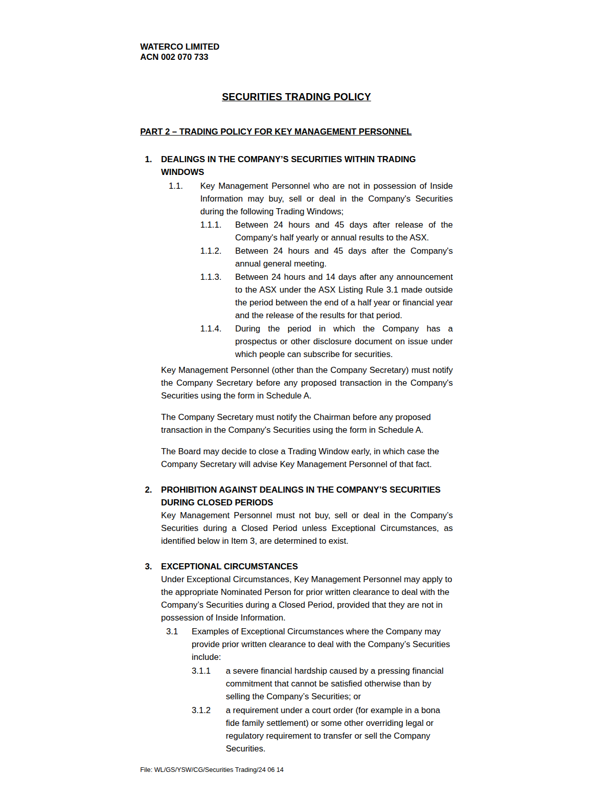WATERCO LIMITED
ACN 002 070 733
SECURITIES TRADING POLICY
PART 2 – TRADING POLICY FOR KEY MANAGEMENT PERSONNEL
Dealings in the Company’s Securities within Trading Windows
1.1. Key Management Personnel who are not in possession of Inside Information may buy, sell or deal in the Company's Securities during the following Trading Windows;
1.1.1. Between 24 hours and 45 days after release of the Company's half yearly or annual results to the ASX.
1.1.2. Between 24 hours and 45 days after the Company's annual general meeting.
1.1.3. Between 24 hours and 14 days after any announcement to the ASX under the ASX Listing Rule 3.1 made outside the period between the end of a half year or financial year and the release of the results for that period.
1.1.4. During the period in which the Company has a prospectus or other disclosure document on issue under which people can subscribe for securities.
Key Management Personnel (other than the Company Secretary) must notify the Company Secretary before any proposed transaction in the Company's Securities using the form in Schedule A.
The Company Secretary must notify the Chairman before any proposed transaction in the Company's Securities using the form in Schedule A.
The Board may decide to close a Trading Window early, in which case the Company Secretary will advise Key Management Personnel of that fact.
Prohibition against dealings in the Company’s Securities during Closed Periods
Key Management Personnel must not buy, sell or deal in the Company’s Securities during a Closed Period unless Exceptional Circumstances, as identified below in Item 3, are determined to exist.
Exceptional Circumstances
Under Exceptional Circumstances, Key Management Personnel may apply to the appropriate Nominated Person for prior written clearance to deal with the Company’s Securities during a Closed Period, provided that they are not in possession of Inside Information.
3.1 Examples of Exceptional Circumstances where the Company may provide prior written clearance to deal with the Company’s Securities include:
3.1.1 a severe financial hardship caused by a pressing financial commitment that cannot be satisfied otherwise than by selling the Company’s Securities; or
3.1.2 a requirement under a court order (for example in a bona fide family settlement) or some other overriding legal or regulatory requirement to transfer or sell the Company Securities.
File: WL/GS/YSW/CG/Securities Trading/24 06 14